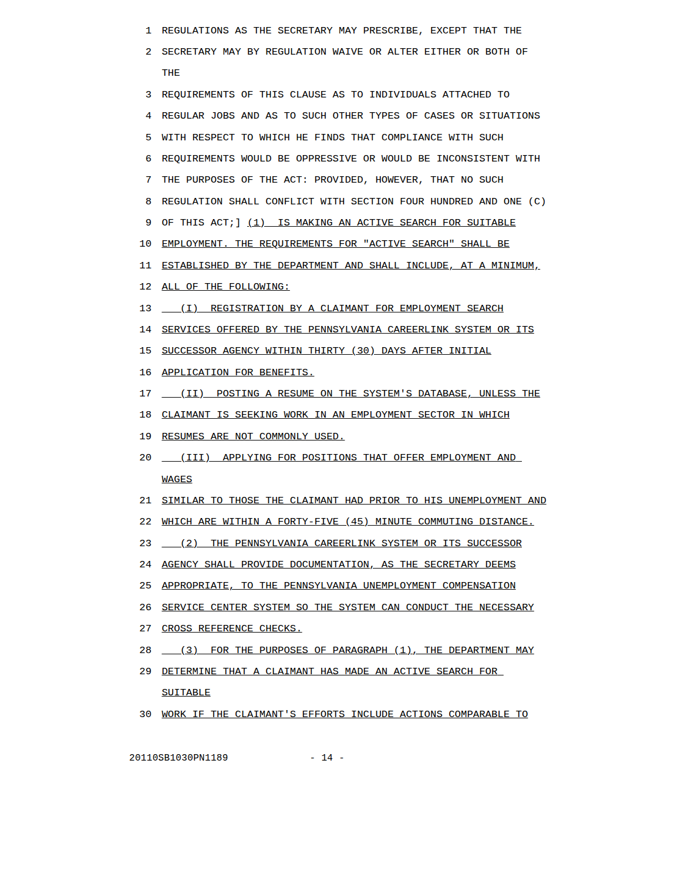REGULATIONS AS THE SECRETARY MAY PRESCRIBE, EXCEPT THAT THE
SECRETARY MAY BY REGULATION WAIVE OR ALTER EITHER OR BOTH OF THE
REQUIREMENTS OF THIS CLAUSE AS TO INDIVIDUALS ATTACHED TO
REGULAR JOBS AND AS TO SUCH OTHER TYPES OF CASES OR SITUATIONS
WITH RESPECT TO WHICH HE FINDS THAT COMPLIANCE WITH SUCH
REQUIREMENTS WOULD BE OPPRESSIVE OR WOULD BE INCONSISTENT WITH
THE PURPOSES OF THE ACT: PROVIDED, HOWEVER, THAT NO SUCH
REGULATION SHALL CONFLICT WITH SECTION FOUR HUNDRED AND ONE (C)
OF THIS ACT;] (1) IS MAKING AN ACTIVE SEARCH FOR SUITABLE
EMPLOYMENT. THE REQUIREMENTS FOR "ACTIVE SEARCH" SHALL BE
ESTABLISHED BY THE DEPARTMENT AND SHALL INCLUDE, AT A MINIMUM,
ALL OF THE FOLLOWING:
(I) REGISTRATION BY A CLAIMANT FOR EMPLOYMENT SEARCH
SERVICES OFFERED BY THE PENNSYLVANIA CAREERLINK SYSTEM OR ITS
SUCCESSOR AGENCY WITHIN THIRTY (30) DAYS AFTER INITIAL
APPLICATION FOR BENEFITS.
(II) POSTING A RESUME ON THE SYSTEM'S DATABASE, UNLESS THE
CLAIMANT IS SEEKING WORK IN AN EMPLOYMENT SECTOR IN WHICH
RESUMES ARE NOT COMMONLY USED.
(III) APPLYING FOR POSITIONS THAT OFFER EMPLOYMENT AND WAGES
SIMILAR TO THOSE THE CLAIMANT HAD PRIOR TO HIS UNEMPLOYMENT AND
WHICH ARE WITHIN A FORTY-FIVE (45) MINUTE COMMUTING DISTANCE.
(2) THE PENNSYLVANIA CAREERLINK SYSTEM OR ITS SUCCESSOR
AGENCY SHALL PROVIDE DOCUMENTATION, AS THE SECRETARY DEEMS
APPROPRIATE, TO THE PENNSYLVANIA UNEMPLOYMENT COMPENSATION
SERVICE CENTER SYSTEM SO THE SYSTEM CAN CONDUCT THE NECESSARY
CROSS REFERENCE CHECKS.
(3) FOR THE PURPOSES OF PARAGRAPH (1), THE DEPARTMENT MAY
DETERMINE THAT A CLAIMANT HAS MADE AN ACTIVE SEARCH FOR SUITABLE
WORK IF THE CLAIMANT'S EFFORTS INCLUDE ACTIONS COMPARABLE TO
20110SB1030PN1189 - 14 -